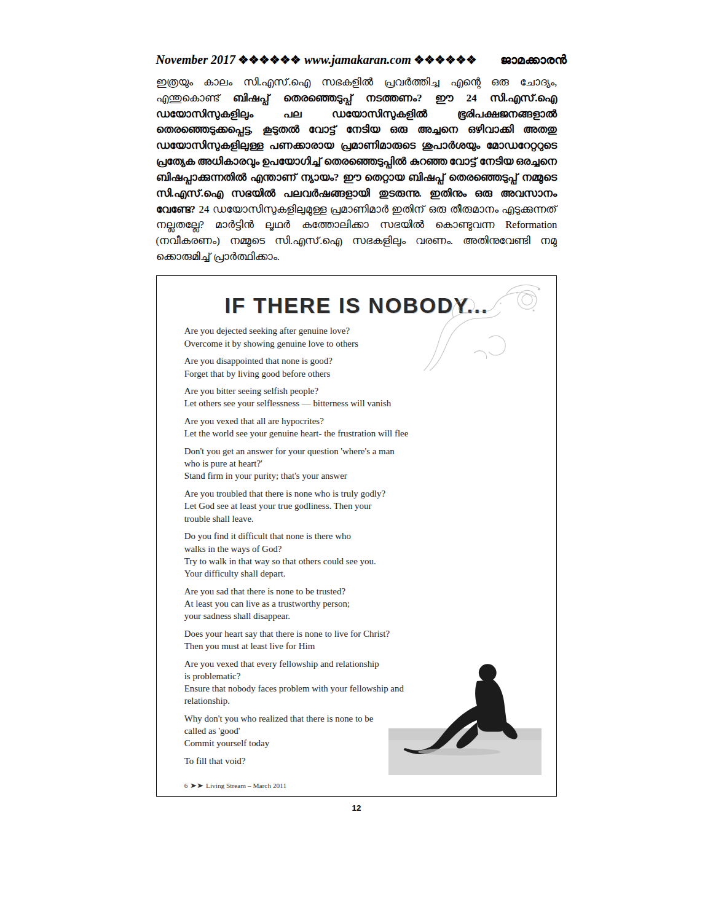November 2017 ❖❖❖❖❖❖ www.jamakaran.com ❖❖❖❖❖❖ ജാമക്കാരൻ
ഇത്രയും കാലം സി.എസ്.ഐ സഭകളിൽ പ്രവർത്തിച്ച എന്റെ ഒരു ചോദ്യം, എന്തുകൊണ്ട് ബിഷപ്പ് തെരഞ്ഞെടുപ്പ് നടത്തണം? ഈ 24 സി.എസ്.ഐ ഡയോസിസുകളിലും പല ഡയോസിസുകളിൽ ഭൂരിപക്ഷജനങ്ങളാൽ തെരഞ്ഞെടുക്കപ്പെട്ട, കൂടുതൽ വോട്ട് നേടിയ ഒരു അച്ചനെ ഒഴിവാക്കി അതതു ഡയോസിസുകളിലുള്ള പണക്കാരായ പ്രമാണിമാരുടെ ശുപാർശയും മോഡറേറ്ററുടെ പ്രത്യേക അധികാരവും ഉപയോഗിച്ച് തെരഞ്ഞെടുപ്പിൽ കുറഞ്ഞ വോട്ട് നേടിയ ഒരച്ചനെ ബിഷപ്പാക്കുന്നതിൽ എന്താണ് ന്യായം? ഈ തെറ്റായ ബിഷപ്പ് തെരഞ്ഞെടുപ്പ് നമ്മുടെ സി.എസ്.ഐ സഭയിൽ പലവർഷങ്ങളായി തുടരുന്നു. ഇതിനും ഒരു അവസാനം വേണ്ടേ? 24 ഡയോസിസുകളിലുമുള്ള പ്രമാണിമാർ ഇതിന് ഒരു തീരുമാനം എടുക്കുന്നത് നല്ലതല്ലേ? മാർട്ടിൻ ലൂഥർ കത്തോലിക്കാ സഭയിൽ കൊണ്ടുവന്ന Reformation (നവീകരണം) നമ്മുടെ സി.എസ്.ഐ സഭകളിലും വരണം. അതിനുവേണ്ടി നമു ക്കൊരുമിച്ച് പ്രാർത്ഥിക്കാം.
IF THERE IS NOBODY...
Are you dejected seeking after genuine love?
Overcome it by showing genuine love to others
Are you disappointed that none is good?
Forget that by living good before others
Are you bitter seeing selfish people?
Let others see your selflessness — bitterness will vanish
Are you vexed that all are hypocrites?
Let the world see your genuine heart- the frustration will flee
Don't you get an answer for your question 'where's a man
who is pure at heart?'
Stand firm in your purity; that's your answer
Are you troubled that there is none who is truly godly?
Let God see at least your true godliness. Then your
trouble shall leave.
Do you find it difficult that none is there who
walks in the ways of God?
Try to walk in that way so that others could see you.
Your difficulty shall depart.
Are you sad that there is none to be trusted?
At least you can live as a trustworthy person;
your sadness shall disappear.
Does your heart say that there is none to live for Christ?
Then you must at least live for Him
Are you vexed that every fellowship and relationship
is problematic?
Ensure that nobody faces problem with your fellowship and
relationship.
Why don't you who realized that there is none to be
called as 'good'
Commit yourself today
To fill that void?
6 ➤➤ Living Stream – March 2011
12